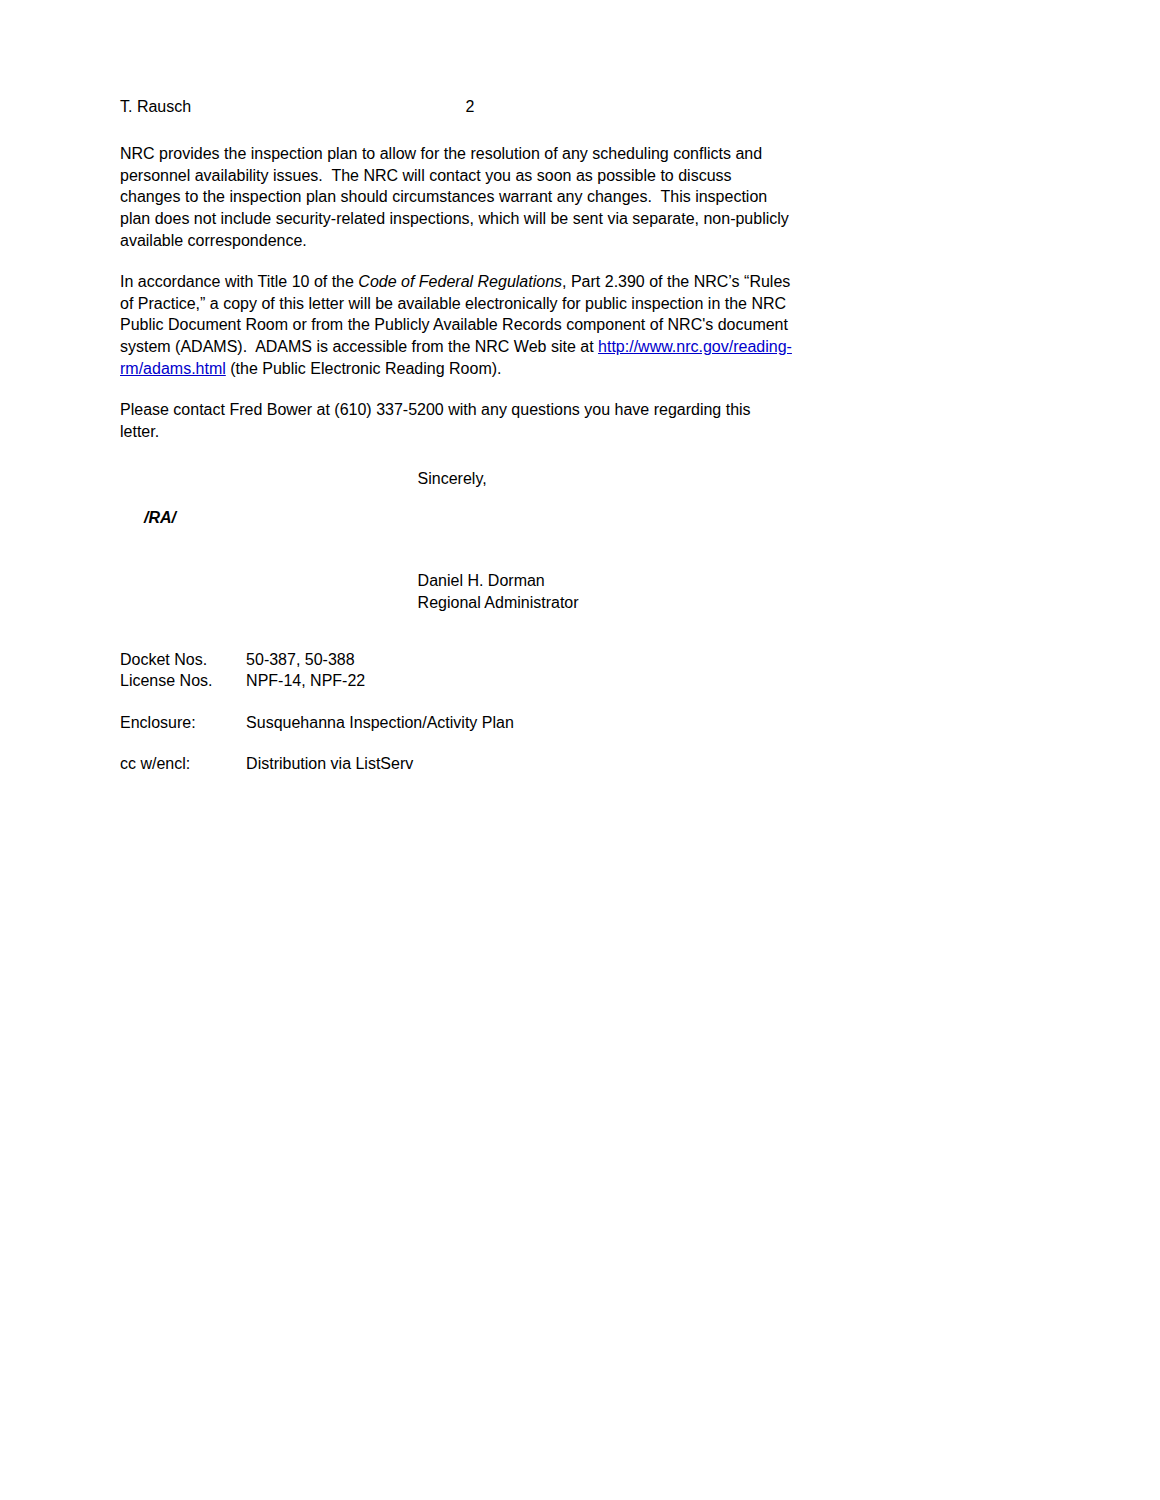T. Rausch
2
NRC provides the inspection plan to allow for the resolution of any scheduling conflicts and personnel availability issues. The NRC will contact you as soon as possible to discuss changes to the inspection plan should circumstances warrant any changes. This inspection plan does not include security-related inspections, which will be sent via separate, non-publicly available correspondence.
In accordance with Title 10 of the Code of Federal Regulations, Part 2.390 of the NRC’s “Rules of Practice,” a copy of this letter will be available electronically for public inspection in the NRC Public Document Room or from the Publicly Available Records component of NRC's document system (ADAMS). ADAMS is accessible from the NRC Web site at http://www.nrc.gov/reading-rm/adams.html (the Public Electronic Reading Room).
Please contact Fred Bower at (610) 337-5200 with any questions you have regarding this letter.
Sincerely,
/RA/
Daniel H. Dorman
Regional Administrator
| Docket Nos. | 50-387, 50-388 |
| License Nos. | NPF-14, NPF-22 |
| Enclosure: | Susquehanna Inspection/Activity Plan |
| cc w/encl: | Distribution via ListServ |